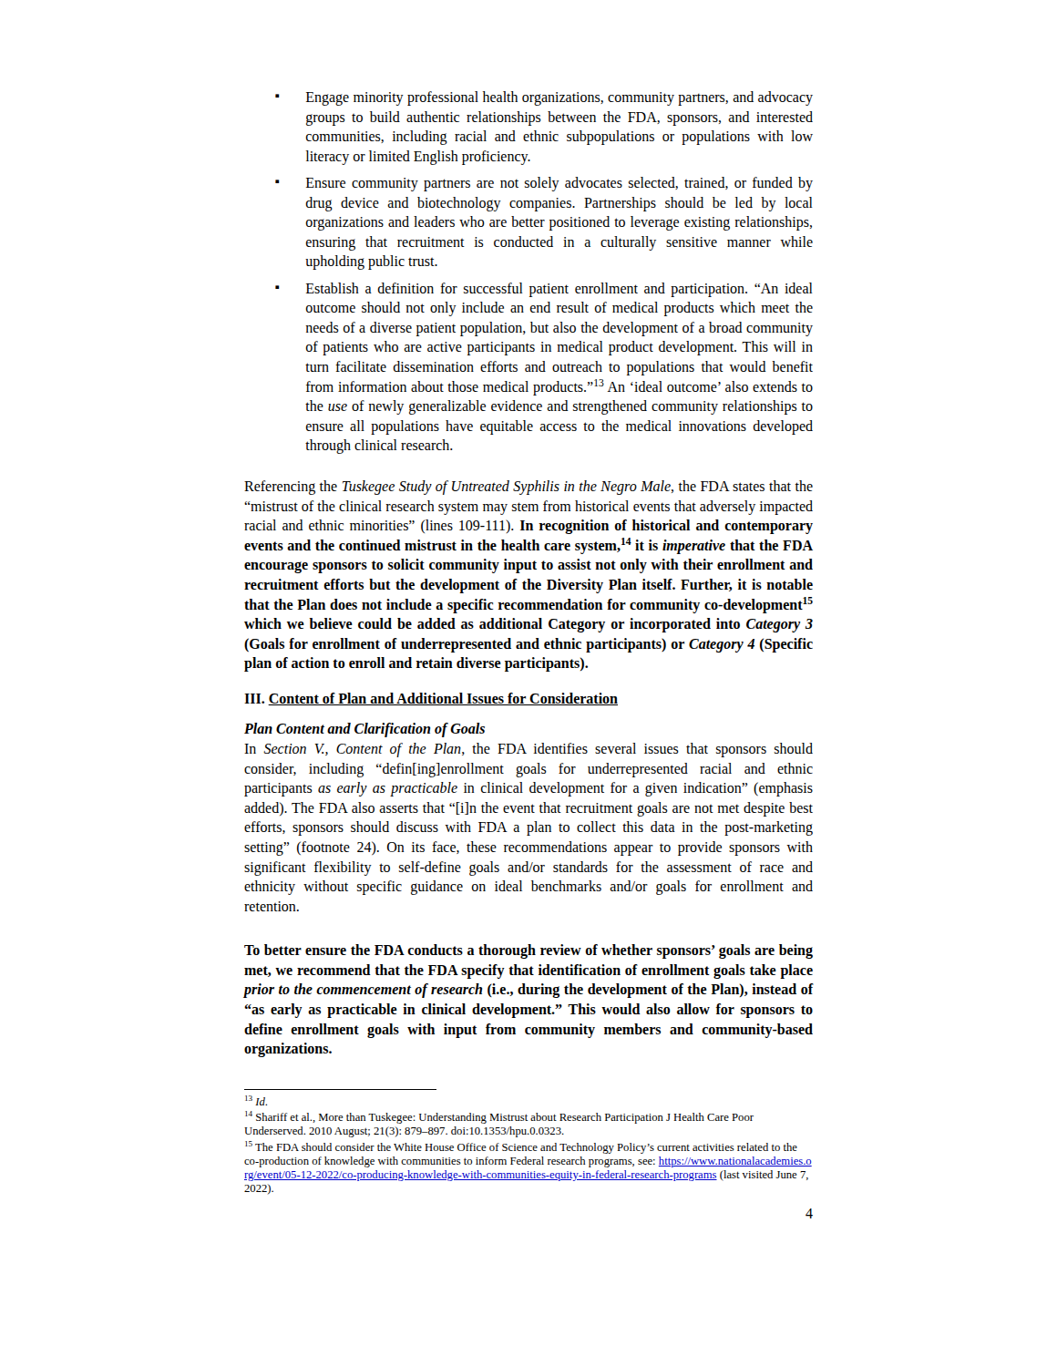Engage minority professional health organizations, community partners, and advocacy groups to build authentic relationships between the FDA, sponsors, and interested communities, including racial and ethnic subpopulations or populations with low literacy or limited English proficiency.
Ensure community partners are not solely advocates selected, trained, or funded by drug device and biotechnology companies. Partnerships should be led by local organizations and leaders who are better positioned to leverage existing relationships, ensuring that recruitment is conducted in a culturally sensitive manner while upholding public trust.
Establish a definition for successful patient enrollment and participation. “An ideal outcome should not only include an end result of medical products which meet the needs of a diverse patient population, but also the development of a broad community of patients who are active participants in medical product development. This will in turn facilitate dissemination efforts and outreach to populations that would benefit from information about those medical products.”13 An ‘ideal outcome’ also extends to the use of newly generalizable evidence and strengthened community relationships to ensure all populations have equitable access to the medical innovations developed through clinical research.
Referencing the Tuskegee Study of Untreated Syphilis in the Negro Male, the FDA states that the “mistrust of the clinical research system may stem from historical events that adversely impacted racial and ethnic minorities” (lines 109-111). In recognition of historical and contemporary events and the continued mistrust in the health care system,14 it is imperative that the FDA encourage sponsors to solicit community input to assist not only with their enrollment and recruitment efforts but the development of the Diversity Plan itself. Further, it is notable that the Plan does not include a specific recommendation for community co-development15 which we believe could be added as additional Category or incorporated into Category 3 (Goals for enrollment of underrepresented and ethnic participants) or Category 4 (Specific plan of action to enroll and retain diverse participants).
III. Content of Plan and Additional Issues for Consideration
Plan Content and Clarification of Goals
In Section V., Content of the Plan, the FDA identifies several issues that sponsors should consider, including “defin[ing]enrollment goals for underrepresented racial and ethnic participants as early as practicable in clinical development for a given indication” (emphasis added). The FDA also asserts that “[i]n the event that recruitment goals are not met despite best efforts, sponsors should discuss with FDA a plan to collect this data in the post-marketing setting” (footnote 24). On its face, these recommendations appear to provide sponsors with significant flexibility to self-define goals and/or standards for the assessment of race and ethnicity without specific guidance on ideal benchmarks and/or goals for enrollment and retention.
To better ensure the FDA conducts a thorough review of whether sponsors’ goals are being met, we recommend that the FDA specify that identification of enrollment goals take place prior to the commencement of research (i.e., during the development of the Plan), instead of “as early as practicable in clinical development.” This would also allow for sponsors to define enrollment goals with input from community members and community-based organizations.
13 Id.
14 Shariff et al., More than Tuskegee: Understanding Mistrust about Research Participation J Health Care Poor Underserved. 2010 August; 21(3): 879–897. doi:10.1353/hpu.0.0323.
15 The FDA should consider the White House Office of Science and Technology Policy’s current activities related to the co-production of knowledge with communities to inform Federal research programs, see: https://www.nationalacademies.org/event/05-12-2022/co-producing-knowledge-with-communities-equity-in-federal-research-programs (last visited June 7, 2022).
4